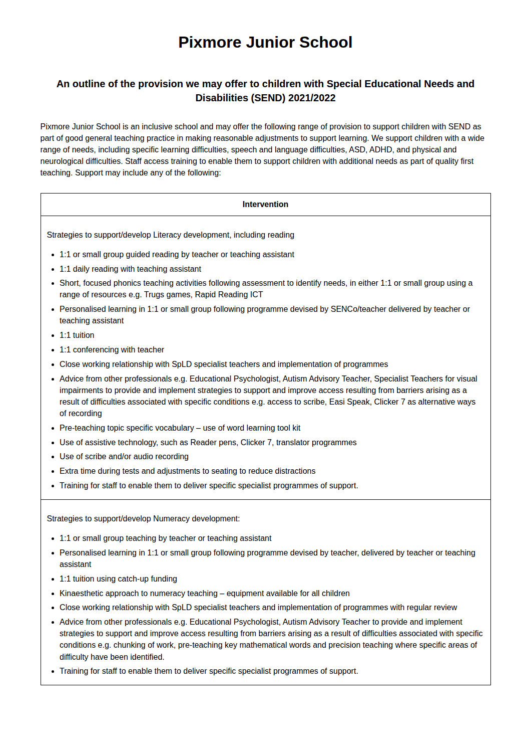Pixmore Junior School
An outline of the provision we may offer to children with Special Educational Needs and Disabilities (SEND) 2021/2022
Pixmore Junior School is an inclusive school and may offer the following range of provision to support children with SEND as part of good general teaching practice in making reasonable adjustments to support learning. We support children with a wide range of needs, including specific learning difficulties, speech and language difficulties, ASD, ADHD, and physical and neurological difficulties. Staff access training to enable them to support children with additional needs as part of quality first teaching. Support may include any of the following:
| Intervention |
| --- |
| Strategies to support/develop Literacy development, including reading 1:1 or small group guided reading by teacher or teaching assistant 1:1 daily reading with teaching assistant Short, focused phonics teaching activities following assessment to identify needs, in either 1:1 or small group using a range of resources e.g. Trugs games, Rapid Reading ICT Personalised learning in 1:1 or small group following programme devised by SENCo/teacher delivered by teacher or teaching assistant 1:1 tuition 1:1 conferencing with teacher Close working relationship with SpLD specialist teachers and implementation of programmes Advice from other professionals e.g. Educational Psychologist, Autism Advisory Teacher, Specialist Teachers for visual impairments to provide and implement strategies to support and improve access resulting from barriers arising as a result of difficulties associated with specific conditions e.g. access to scribe, Easi Speak, Clicker 7 as alternative ways of recording Pre-teaching topic specific vocabulary – use of word learning tool kit Use of assistive technology, such as Reader pens, Clicker 7, translator programmes Use of scribe and/or audio recording Extra time during tests and adjustments to seating to reduce distractions Training for staff to enable them to deliver specific specialist programmes of support. |
| Strategies to support/develop Numeracy development: 1:1 or small group teaching by teacher or teaching assistant Personalised learning in 1:1 or small group following programme devised by teacher, delivered by teacher or teaching assistant 1:1 tuition using catch-up funding Kinaesthetic approach to numeracy teaching – equipment available for all children Close working relationship with SpLD specialist teachers and implementation of programmes with regular review Advice from other professionals e.g. Educational Psychologist, Autism Advisory Teacher to provide and implement strategies to support and improve access resulting from barriers arising as a result of difficulties associated with specific conditions e.g. chunking of work, pre-teaching key mathematical words and precision teaching where specific areas of difficulty have been identified. Training for staff to enable them to deliver specific specialist programmes of support. |